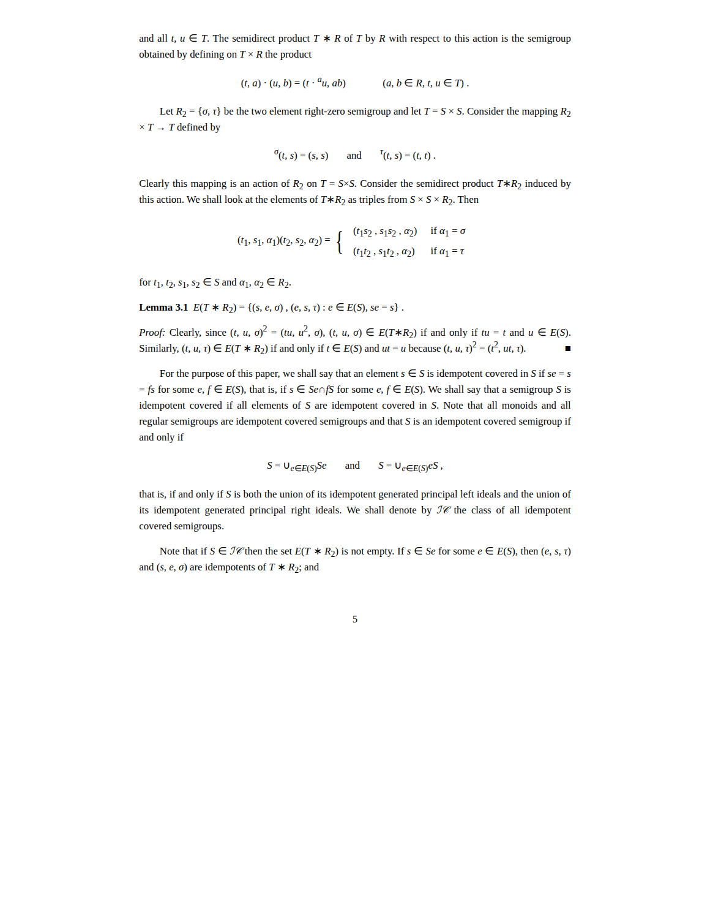and all t, u ∈ T. The semidirect product T ∗ R of T by R with respect to this action is the semigroup obtained by defining on T × R the product
(t, a) · (u, b) = (t · au, ab) (a, b ∈ R, t, u ∈ T) .
Let R2 = {σ, τ} be the two element right-zero semigroup and let T = S × S. Consider the mapping R2 × T → T defined by
σ(t, s) = (s, s) andτ(t, s) = (t, t) .
Clearly this mapping is an action of R2 on T = S×S. Consider the semidirect product T∗R2 induced by this action. We shall look at the elements of T∗R2 as triples from S × S × R2. Then
(t1, s1, α1)(t2, s2, α2) = {
| ( t 1 s 2 , s 1 s 2 , α 2 ) | if α 1 = σ |
| ( t 1 t 2 , s 1 t 2 , α 2 ) | if α 1 = τ |
for t1, t2, s1, s2 ∈ S and α1, α2 ∈ R2.
Lemma 3.1 E(T ∗ R2) = {(s, e, σ) , (e, s, τ) : e ∈ E(S), se = s} .
Proof: Clearly, since (t, u, σ)2 = (tu, u2, σ), (t, u, σ) ∈ E(T∗R2) if and only if tu = t and u ∈ E(S). Similarly, (t, u, τ) ∈ E(T ∗ R2) if and only if t ∈ E(S) and ut = u because (t, u, τ)2 = (t2, ut, τ).■
For the purpose of this paper, we shall say that an element s ∈ S is idempotent covered in S if se = s = fs for some e, f ∈ E(S), that is, if s ∈ Se∩fS for some e, f ∈ E(S). We shall say that a semigroup S is idempotent covered if all elements of S are idempotent covered in S. Note that all monoids and all regular semigroups are idempotent covered semigroups and that S is an idempotent covered semigroup if and only if
S = ∪e∈E(S)Se and S = ∪e∈E(S)eS ,
that is, if and only if S is both the union of its idempotent generated principal left ideals and the union of its idempotent generated principal right ideals. We shall denote by ℐ𝒞 the class of all idempotent covered semigroups.
Note that if S ∈ ℐ𝒞 then the set E(T ∗ R2) is not empty. If s ∈ Se for some e ∈ E(S), then (e, s, τ) and (s, e, σ) are idempotents of T ∗ R2; and
5